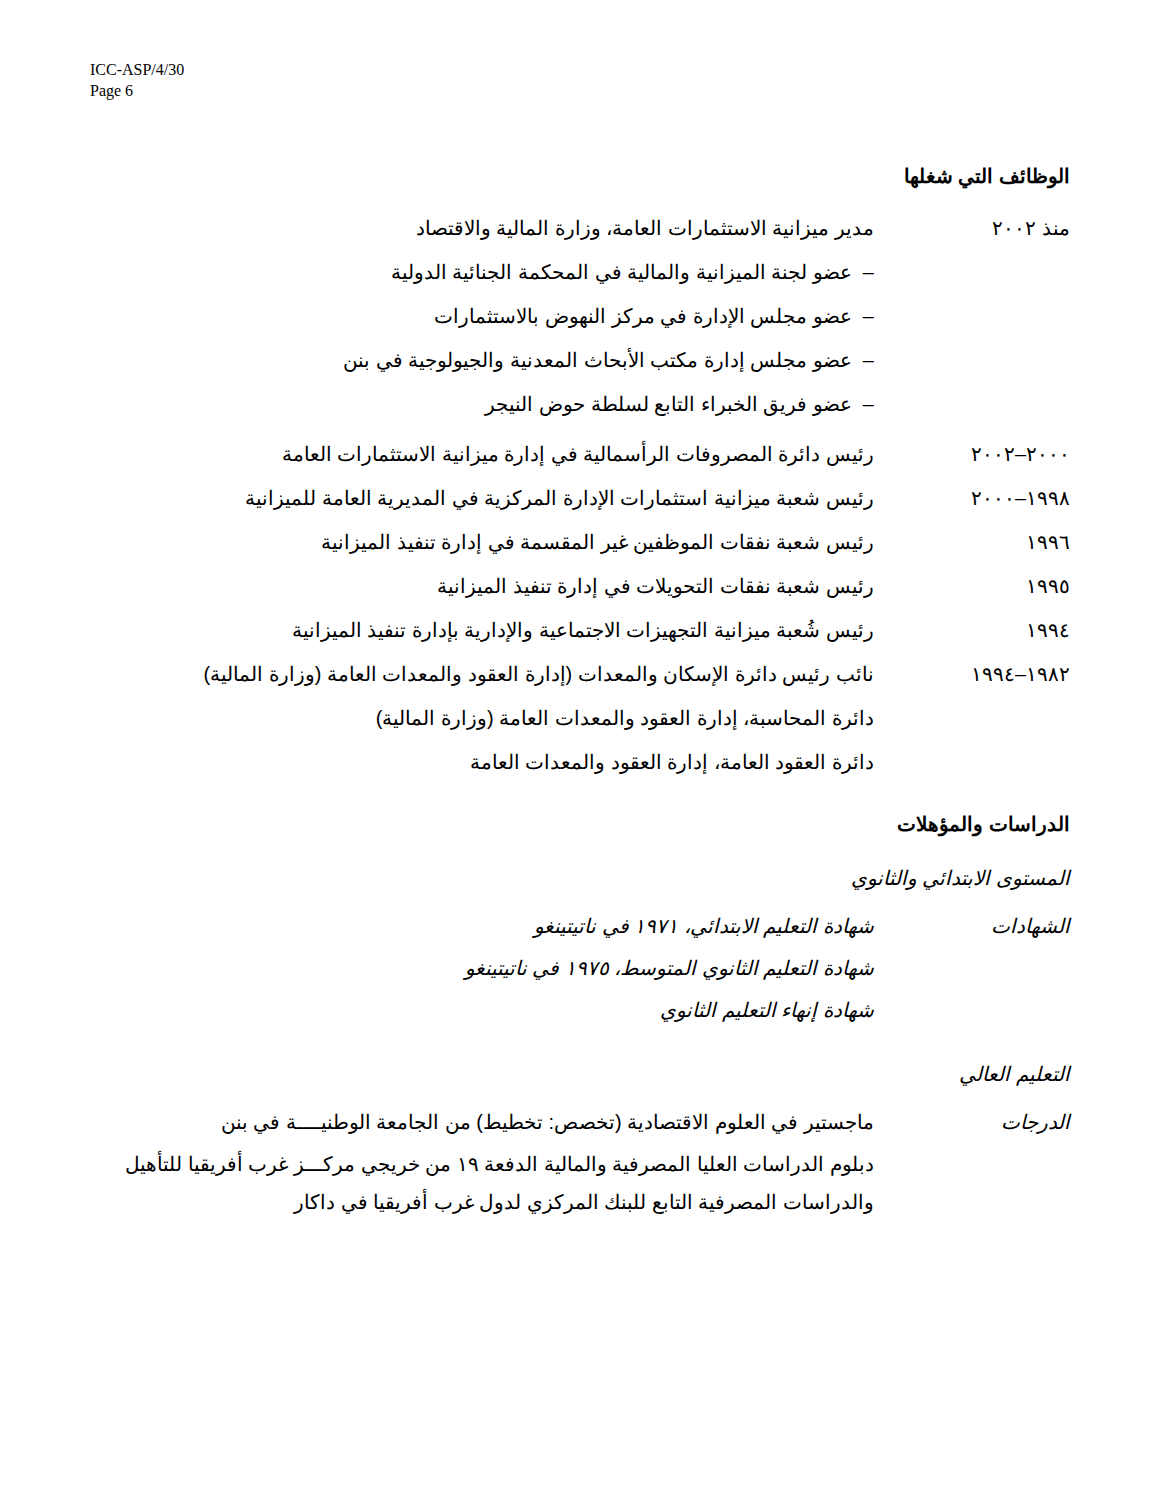ICC-ASP/4/30
Page 6
الوظائف التي شغلها
| منذ ٢٠٠٢ | مدير ميزانية الاستثمارات العامة، وزارة المالية والاقتصاد |
| | عضو لجنة الميزانية والمالية في المحكمة الجنائية الدولية عضو مجلس الإدارة في مركز النهوض بالاستثمارات عضو مجلس إدارة مكتب الأبحاث المعدنية والجيولوجية في بنن عضو فريق الخبراء التابع لسلطة حوض النيجر |
| ٢٠٠٠–٢٠٠٢ | رئيس دائرة المصروفات الرأسمالية في إدارة ميزانية الاستثمارات العامة |
| ١٩٩٨–٢٠٠٠ | رئيس شعبة ميزانية استثمارات الإدارة المركزية في المديرية العامة للميزانية |
| ١٩٩٦ | رئيس شعبة نفقات الموظفين غير المقسمة في إدارة تنفيذ الميزانية |
| ١٩٩٥ | رئيس شعبة نفقات التحويلات في إدارة تنفيذ الميزانية |
| ١٩٩٤ | رئيس شُعبة ميزانية التجهيزات الاجتماعية والإدارية بإدارة تنفيذ الميزانية |
| ١٩٨٢–١٩٩٤ | نائب رئيس دائرة الإسكان والمعدات (إدارة العقود والمعدات العامة (وزارة المالية) |
| | دائرة المحاسبة، إدارة العقود والمعدات العامة (وزارة المالية) |
| | دائرة العقود العامة، إدارة العقود والمعدات العامة |
الدراسات والمؤهلات
المستوى الابتدائي والثانوي
| الشهادات | شهادة التعليم الابتدائي، ١٩٧١ في ناتيتينغو شهادة التعليم الثانوي المتوسط، ١٩٧٥ في ناتيتينغو شهادة إنهاء التعليم الثانوي |
التعليم العالي
| الدرجات | ماجستير في العلوم الاقتصادية (تخصص: تخطيط) من الجامعة الوطنيــــة في بنن دبلوم الدراسات العليا المصرفية والمالية الدفعة ١٩ من خريجي مركـــز غرب أفريقيا للتأهيل والدراسات المصرفية التابع للبنك المركزي لدول غرب أفريقيا في داكار |